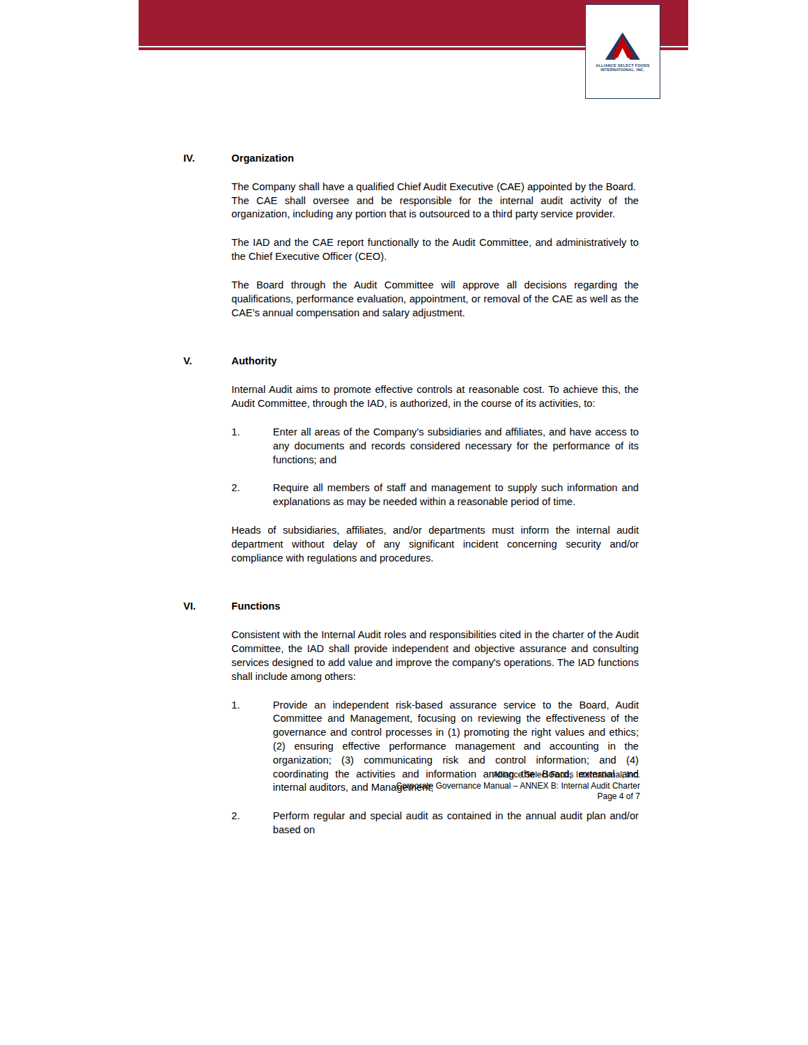ALLIANCE SELECT FOODS
INTERNATIONAL, INC.
IV. Organization
The Company shall have a qualified Chief Audit Executive (CAE) appointed by the Board. The CAE shall oversee and be responsible for the internal audit activity of the organization, including any portion that is outsourced to a third party service provider.
The IAD and the CAE report functionally to the Audit Committee, and administratively to the Chief Executive Officer (CEO).
The Board through the Audit Committee will approve all decisions regarding the qualifications, performance evaluation, appointment, or removal of the CAE as well as the CAE’s annual compensation and salary adjustment.
V. Authority
Internal Audit aims to promote effective controls at reasonable cost. To achieve this, the Audit Committee, through the IAD, is authorized, in the course of its activities, to:
1. Enter all areas of the Company’s subsidiaries and affiliates, and have access to any documents and records considered necessary for the performance of its functions; and
2. Require all members of staff and management to supply such information and explanations as may be needed within a reasonable period of time.
Heads of subsidiaries, affiliates, and/or departments must inform the internal audit department without delay of any significant incident concerning security and/or compliance with regulations and procedures.
VI. Functions
Consistent with the Internal Audit roles and responsibilities cited in the charter of the Audit Committee, the IAD shall provide independent and objective assurance and consulting services designed to add value and improve the company's operations. The IAD functions shall include among others:
1. Provide an independent risk-based assurance service to the Board, Audit Committee and Management, focusing on reviewing the effectiveness of the governance and control processes in (1) promoting the right values and ethics; (2) ensuring effective performance management and accounting in the organization; (3) communicating risk and control information; and (4) coordinating the activities and information among the Board, external and internal auditors, and Management;
2. Perform regular and special audit as contained in the annual audit plan and/or based on
Alliance Select Foods International, Inc.
Corporate Governance Manual – ANNEX B: Internal Audit Charter
Page 4 of 7